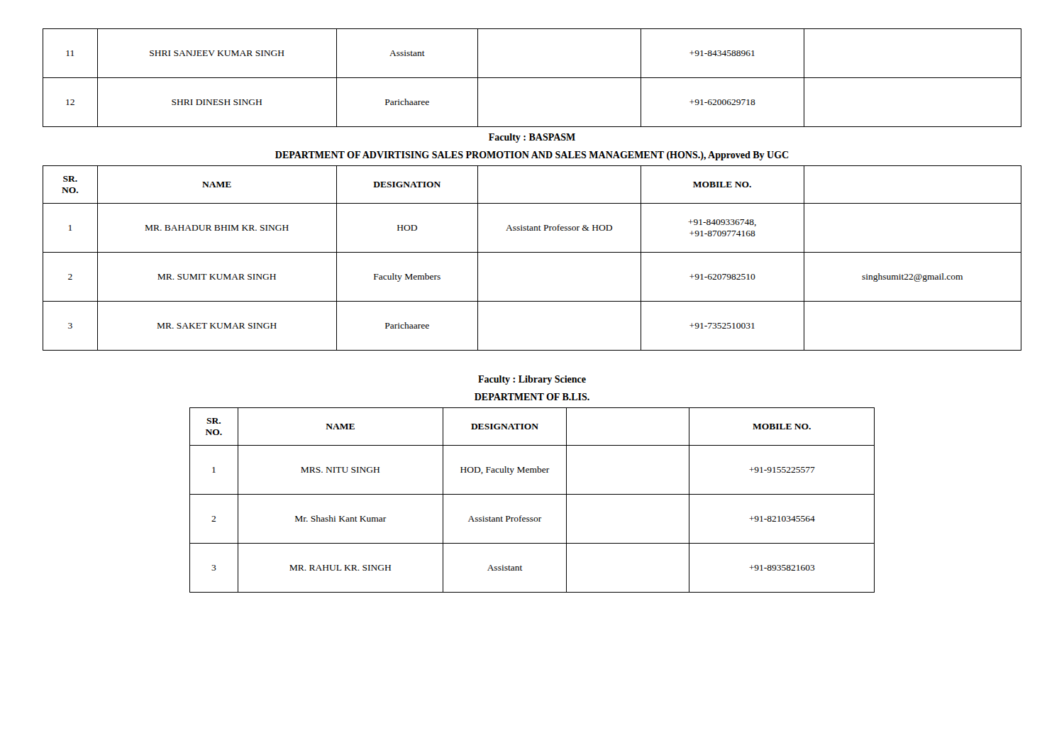| 11 | SHRI SANJEEV KUMAR SINGH | Assistant | | +91-8434588961 | |
| 12 | SHRI DINESH SINGH | Parichaaree | | +91-6200629718 | |
Faculty : BASPASM
DEPARTMENT OF ADVIRTISING SALES PROMOTION AND SALES MANAGEMENT (HONS.), Approved By UGC
| SR. NO. | NAME | DESIGNATION | | MOBILE NO. | |
| --- | --- | --- | --- | --- | --- |
| 1 | MR. BAHADUR BHIM KR. SINGH | HOD | Assistant Professor & HOD | +91-8409336748, +91-8709774168 | |
| 2 | MR. SUMIT KUMAR SINGH | Faculty Members | | +91-6207982510 | singhsumit22@gmail.com |
| 3 | MR. SAKET KUMAR SINGH | Parichaaree | | +91-7352510031 | |
Faculty : Library Science
DEPARTMENT OF B.LIS.
| SR. NO. | NAME | DESIGNATION | | MOBILE NO. |
| --- | --- | --- | --- | --- |
| 1 | MRS. NITU SINGH | HOD, Faculty Member | | +91-9155225577 |
| 2 | Mr. Shashi Kant Kumar | Assistant Professor | | +91-8210345564 |
| 3 | MR. RAHUL KR. SINGH | Assistant | | +91-8935821603 |